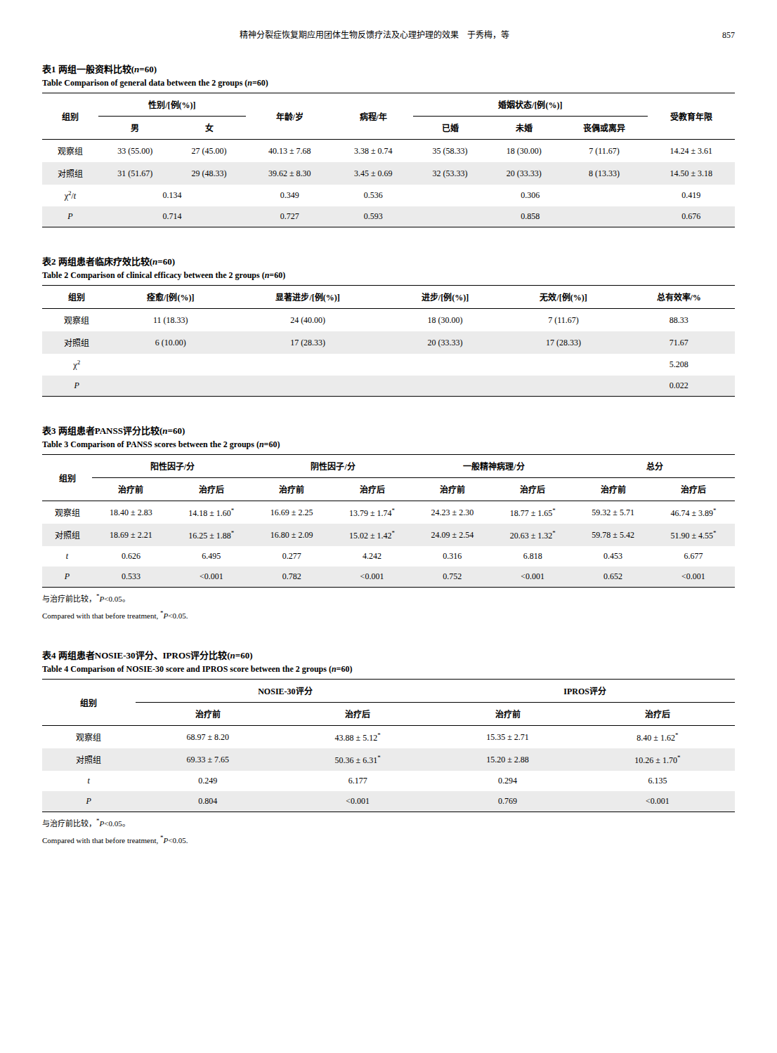精神分裂症恢复期应用团体生物反馈疗法及心理护理的效果　于秀梅，等
857
表1 两组一般资料比较(n=60)
Table Comparison of general data between the 2 groups (n=60)
| 组别 | 性别/[例(%)] | 年龄/岁 | 病程/年 | 婚姻状态/[例(%)] | 受教育年限 |
| --- | --- | --- | --- | --- | --- |
| 男 | 女 | 已婚 | 未婚 | 丧偶或离异 |
| 观察组 | 33 (55.00) | 27 (45.00) | 40.13 ± 7.68 | 3.38 ± 0.74 | 35 (58.33) | 18 (30.00) | 7 (11.67) | 14.24 ± 3.61 |
| 对照组 | 31 (51.67) | 29 (48.33) | 39.62 ± 8.30 | 3.45 ± 0.69 | 32 (53.33) | 20 (33.33) | 8 (13.33) | 14.50 ± 3.18 |
| χ 2 / t | 0.134 | 0.349 | 0.536 | 0.306 | 0.419 |
| P | 0.714 | 0.727 | 0.593 | 0.858 | 0.676 |
表2 两组患者临床疗效比较(n=60)
Table 2 Comparison of clinical efficacy between the 2 groups (n=60)
| 组别 | 痊愈/[例(%)] | 显著进步/[例(%)] | 进步/[例(%)] | 无效/[例(%)] | 总有效率/% |
| --- | --- | --- | --- | --- | --- |
| 观察组 | 11 (18.33) | 24 (40.00) | 18 (30.00) | 7 (11.67) | 88.33 |
| 对照组 | 6 (10.00) | 17 (28.33) | 20 (33.33) | 17 (28.33) | 71.67 |
| χ 2 | | | | | 5.208 |
| P | | | | | 0.022 |
表3 两组患者PANSS评分比较(n=60)
Table 3 Comparison of PANSS scores between the 2 groups (n=60)
| 组别 | 阳性因子/分 | 阴性因子/分 | 一般精神病理/分 | 总分 |
| --- | --- | --- | --- | --- |
| 治疗前 | 治疗后 | 治疗前 | 治疗后 | 治疗前 | 治疗后 | 治疗前 | 治疗后 |
| 观察组 | 18.40 ± 2.83 | 14.18 ± 1.60 * | 16.69 ± 2.25 | 13.79 ± 1.74 * | 24.23 ± 2.30 | 18.77 ± 1.65 * | 59.32 ± 5.71 | 46.74 ± 3.89 * |
| 对照组 | 18.69 ± 2.21 | 16.25 ± 1.88 * | 16.80 ± 2.09 | 15.02 ± 1.42 * | 24.09 ± 2.54 | 20.63 ± 1.32 * | 59.78 ± 5.42 | 51.90 ± 4.55 * |
| t | 0.626 | 6.495 | 0.277 | 4.242 | 0.316 | 6.818 | 0.453 | 6.677 |
| P | 0.533 | <0.001 | 0.782 | <0.001 | 0.752 | <0.001 | 0.652 | <0.001 |
与治疗前比较，*P<0.05。
Compared with that before treatment, *P<0.05.
表4 两组患者NOSIE-30评分、IPROS评分比较(n=60)
Table 4 Comparison of NOSIE-30 score and IPROS score between the 2 groups (n=60)
| 组别 | NOSIE-30评分 | IPROS评分 |
| --- | --- | --- |
| 治疗前 | 治疗后 | 治疗前 | 治疗后 |
| 观察组 | 68.97 ± 8.20 | 43.88 ± 5.12 * | 15.35 ± 2.71 | 8.40 ± 1.62 * |
| 对照组 | 69.33 ± 7.65 | 50.36 ± 6.31 * | 15.20 ± 2.88 | 10.26 ± 1.70 * |
| t | 0.249 | 6.177 | 0.294 | 6.135 |
| P | 0.804 | <0.001 | 0.769 | <0.001 |
与治疗前比较，*P<0.05。
Compared with that before treatment, *P<0.05.